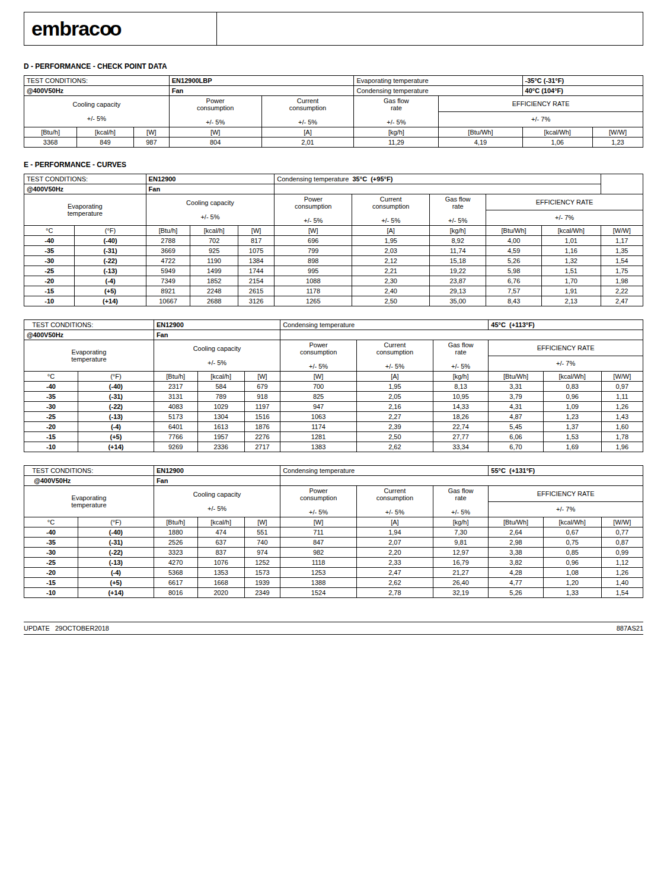embracoo
D - PERFORMANCE - CHECK POINT DATA
| TEST CONDITIONS: | EN12900LBP | Evaporating temperature | -35°C (-31°F) |
| @400V50Hz | Fan | Condensing temperature | 40°C (104°F) |
| Cooling capacity +/- 5% | Power consumption +/- 5% | Current consumption +/- 5% | Gas flow rate +/- 5% | EFFICIENCY RATE |
| +/- 7% |
| [Btu/h] | [kcal/h] | [W] | [W] | [A] | [kg/h] | [Btu/Wh] | [kcal/Wh] | [W/W] |
| 3368 | 849 | 987 | 804 | 2,01 | 11,29 | 4,19 | 1,06 | 1,23 |
E - PERFORMANCE - CURVES
| TEST CONDITIONS: | EN12900 | Condensing temperature 35°C (+95°F) |
| @400V50Hz | Fan | |
| Evaporating temperature | Cooling capacity +/- 5% | Power consumption +/- 5% | Current consumption +/- 5% | Gas flow rate +/- 5% | EFFICIENCY RATE |
| +/- 7% |
| °C | (°F) | [Btu/h] | [kcal/h] | [W] | [W] | [A] | [kg/h] | [Btu/Wh] | [kcal/Wh] | [W/W] |
| -40 | (-40) | 2788 | 702 | 817 | 696 | 1,95 | 8,92 | 4,00 | 1,01 | 1,17 |
| -35 | (-31) | 3669 | 925 | 1075 | 799 | 2,03 | 11,74 | 4,59 | 1,16 | 1,35 |
| -30 | (-22) | 4722 | 1190 | 1384 | 898 | 2,12 | 15,18 | 5,26 | 1,32 | 1,54 |
| -25 | (-13) | 5949 | 1499 | 1744 | 995 | 2,21 | 19,22 | 5,98 | 1,51 | 1,75 |
| -20 | (-4) | 7349 | 1852 | 2154 | 1088 | 2,30 | 23,87 | 6,76 | 1,70 | 1,98 |
| -15 | (+5) | 8921 | 2248 | 2615 | 1178 | 2,40 | 29,13 | 7,57 | 1,91 | 2,22 |
| -10 | (+14) | 10667 | 2688 | 3126 | 1265 | 2,50 | 35,00 | 8,43 | 2,13 | 2,47 |
| TEST CONDITIONS: | EN12900 | Condensing temperature | 45°C (+113°F) |
| @400V50Hz | Fan | |
| Evaporating temperature | Cooling capacity +/- 5% | Power consumption +/- 5% | Current consumption +/- 5% | Gas flow rate +/- 5% | EFFICIENCY RATE |
| +/- 7% |
| °C | (°F) | [Btu/h] | [kcal/h] | [W] | [W] | [A] | [kg/h] | [Btu/Wh] | [kcal/Wh] | [W/W] |
| -40 | (-40) | 2317 | 584 | 679 | 700 | 1,95 | 8,13 | 3,31 | 0,83 | 0,97 |
| -35 | (-31) | 3131 | 789 | 918 | 825 | 2,05 | 10,95 | 3,79 | 0,96 | 1,11 |
| -30 | (-22) | 4083 | 1029 | 1197 | 947 | 2,16 | 14,33 | 4,31 | 1,09 | 1,26 |
| -25 | (-13) | 5173 | 1304 | 1516 | 1063 | 2,27 | 18,26 | 4,87 | 1,23 | 1,43 |
| -20 | (-4) | 6401 | 1613 | 1876 | 1174 | 2,39 | 22,74 | 5,45 | 1,37 | 1,60 |
| -15 | (+5) | 7766 | 1957 | 2276 | 1281 | 2,50 | 27,77 | 6,06 | 1,53 | 1,78 |
| -10 | (+14) | 9269 | 2336 | 2717 | 1383 | 2,62 | 33,34 | 6,70 | 1,69 | 1,96 |
| TEST CONDITIONS: | EN12900 | Condensing temperature | 55°C (+131°F) |
| @400V50Hz | Fan | |
| Evaporating temperature | Cooling capacity +/- 5% | Power consumption +/- 5% | Current consumption +/- 5% | Gas flow rate +/- 5% | EFFICIENCY RATE |
| +/- 7% |
| °C | (°F) | [Btu/h] | [kcal/h] | [W] | [W] | [A] | [kg/h] | [Btu/Wh] | [kcal/Wh] | [W/W] |
| -40 | (-40) | 1880 | 474 | 551 | 711 | 1,94 | 7,30 | 2,64 | 0,67 | 0,77 |
| -35 | (-31) | 2526 | 637 | 740 | 847 | 2,07 | 9,81 | 2,98 | 0,75 | 0,87 |
| -30 | (-22) | 3323 | 837 | 974 | 982 | 2,20 | 12,97 | 3,38 | 0,85 | 0,99 |
| -25 | (-13) | 4270 | 1076 | 1252 | 1118 | 2,33 | 16,79 | 3,82 | 0,96 | 1,12 |
| -20 | (-4) | 5368 | 1353 | 1573 | 1253 | 2,47 | 21,27 | 4,28 | 1,08 | 1,26 |
| -15 | (+5) | 6617 | 1668 | 1939 | 1388 | 2,62 | 26,40 | 4,77 | 1,20 | 1,40 |
| -10 | (+14) | 8016 | 2020 | 2349 | 1524 | 2,78 | 32,19 | 5,26 | 1,33 | 1,54 |
UPDATE 29OCTOBER2018 887AS21